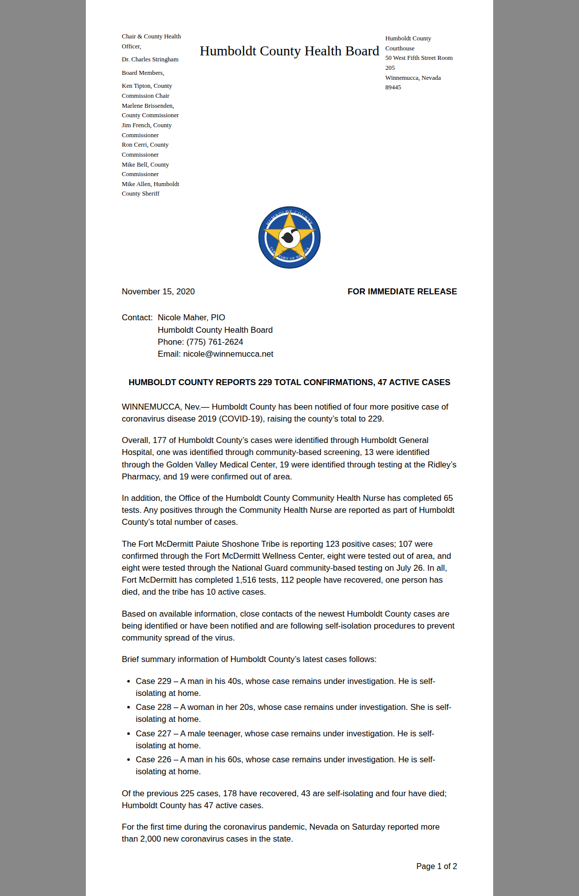Chair & County Health Officer,
Dr. Charles Stringham
Board Members,
Ken Tipton, County Commission Chair Marlene Brissenden, County Commissioner Jim French, County Commissioner Ron Cerri, County Commissioner Mike Bell, County Commissioner Mike Allen, Humboldt County Sheriff
Humboldt County Health Board
Humboldt County Courthouse 50 West Fifth Street Room 205 Winnemucca, Nevada 89445
MARCH 1, 1861 HUMBOLDT COUNTY TERRITORY OF NEVADA
November 15, 2020
FOR IMMEDIATE RELEASE
| Contact: | Nicole Maher, PIO |
| | Humboldt County Health Board |
| | Phone: (775) 761-2624 |
| | Email: nicole@winnemucca.net |
HUMBOLDT COUNTY REPORTS 229 TOTAL CONFIRMATIONS, 47 ACTIVE CASES
WINNEMUCCA, Nev.— Humboldt County has been notified of four more positive case of coronavirus disease 2019 (COVID-19), raising the county’s total to 229.
Overall, 177 of Humboldt County’s cases were identified through Humboldt General Hospital, one was identified through community-based screening, 13 were identified through the Golden Valley Medical Center, 19 were identified through testing at the Ridley’s Pharmacy, and 19 were confirmed out of area.
In addition, the Office of the Humboldt County Community Health Nurse has completed 65 tests. Any positives through the Community Health Nurse are reported as part of Humboldt County’s total number of cases.
The Fort McDermitt Paiute Shoshone Tribe is reporting 123 positive cases; 107 were confirmed through the Fort McDermitt Wellness Center, eight were tested out of area, and eight were tested through the National Guard community-based testing on July 26. In all, Fort McDermitt has completed 1,516 tests, 112 people have recovered, one person has died, and the tribe has 10 active cases.
Based on available information, close contacts of the newest Humboldt County cases are being identified or have been notified and are following self-isolation procedures to prevent community spread of the virus.
Brief summary information of Humboldt County’s latest cases follows:
Case 229 – A man in his 40s, whose case remains under investigation. He is self-isolating at home.
Case 228 – A woman in her 20s, whose case remains under investigation. She is self-isolating at home.
Case 227 – A male teenager, whose case remains under investigation. He is self-isolating at home.
Case 226 – A man in his 60s, whose case remains under investigation. He is self-isolating at home.
Of the previous 225 cases, 178 have recovered, 43 are self-isolating and four have died; Humboldt County has 47 active cases.
For the first time during the coronavirus pandemic, Nevada on Saturday reported more than 2,000 new coronavirus cases in the state.
Page 1 of 2